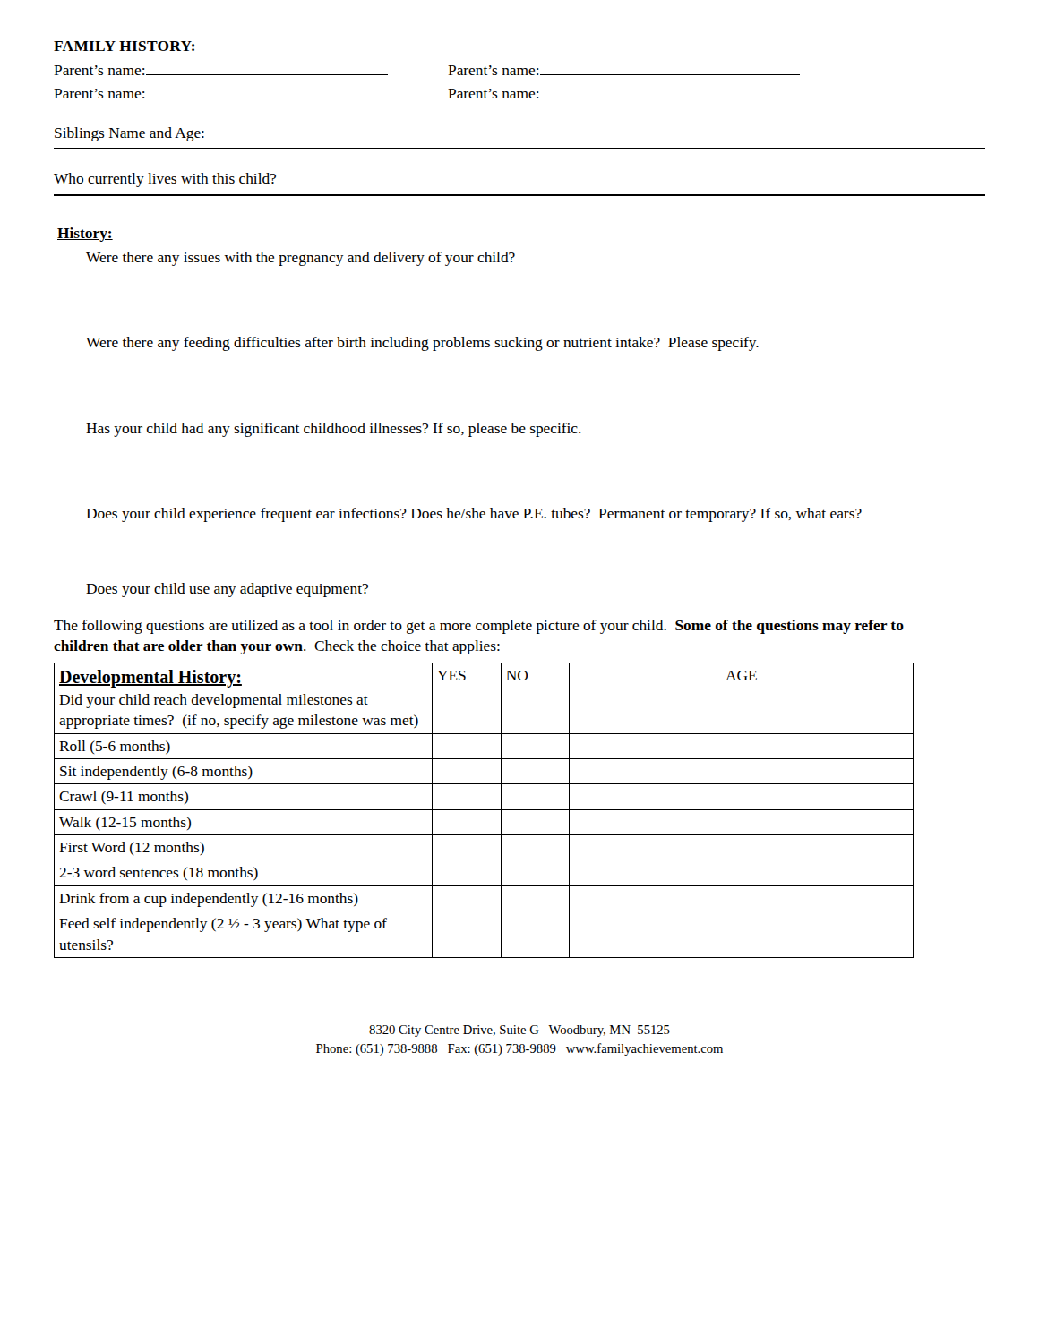FAMILY HISTORY:
Parent’s name:
Parent’s name:
Parent’s name:
Parent’s name:
Siblings Name and Age:
Who currently lives with this child?
History:
Were there any issues with the pregnancy and delivery of your child?
Were there any feeding difficulties after birth including problems sucking or nutrient intake? Please specify.
Has your child had any significant childhood illnesses? If so, please be specific.
Does your child experience frequent ear infections? Does he/she have P.E. tubes? Permanent or temporary? If so, what ears?
Does your child use any adaptive equipment?
The following questions are utilized as a tool in order to get a more complete picture of your child. Some of the questions may refer to children that are older than your own. Check the choice that applies:
| Developmental History: Did your child reach developmental milestones at appropriate times? (if no, specify age milestone was met) | YES | NO | AGE |
| Roll (5-6 months) | | | |
| Sit independently (6-8 months) | | | |
| Crawl (9-11 months) | | | |
| Walk (12-15 months) | | | |
| First Word (12 months) | | | |
| 2-3 word sentences (18 months) | | | |
| Drink from a cup independently (12-16 months) | | | |
| Feed self independently (2 ½ - 3 years) What type of utensils? | | | |
8320 City Centre Drive, Suite G Woodbury, MN 55125
Phone: (651) 738-9888 Fax: (651) 738-9889 www.familyachievement.com